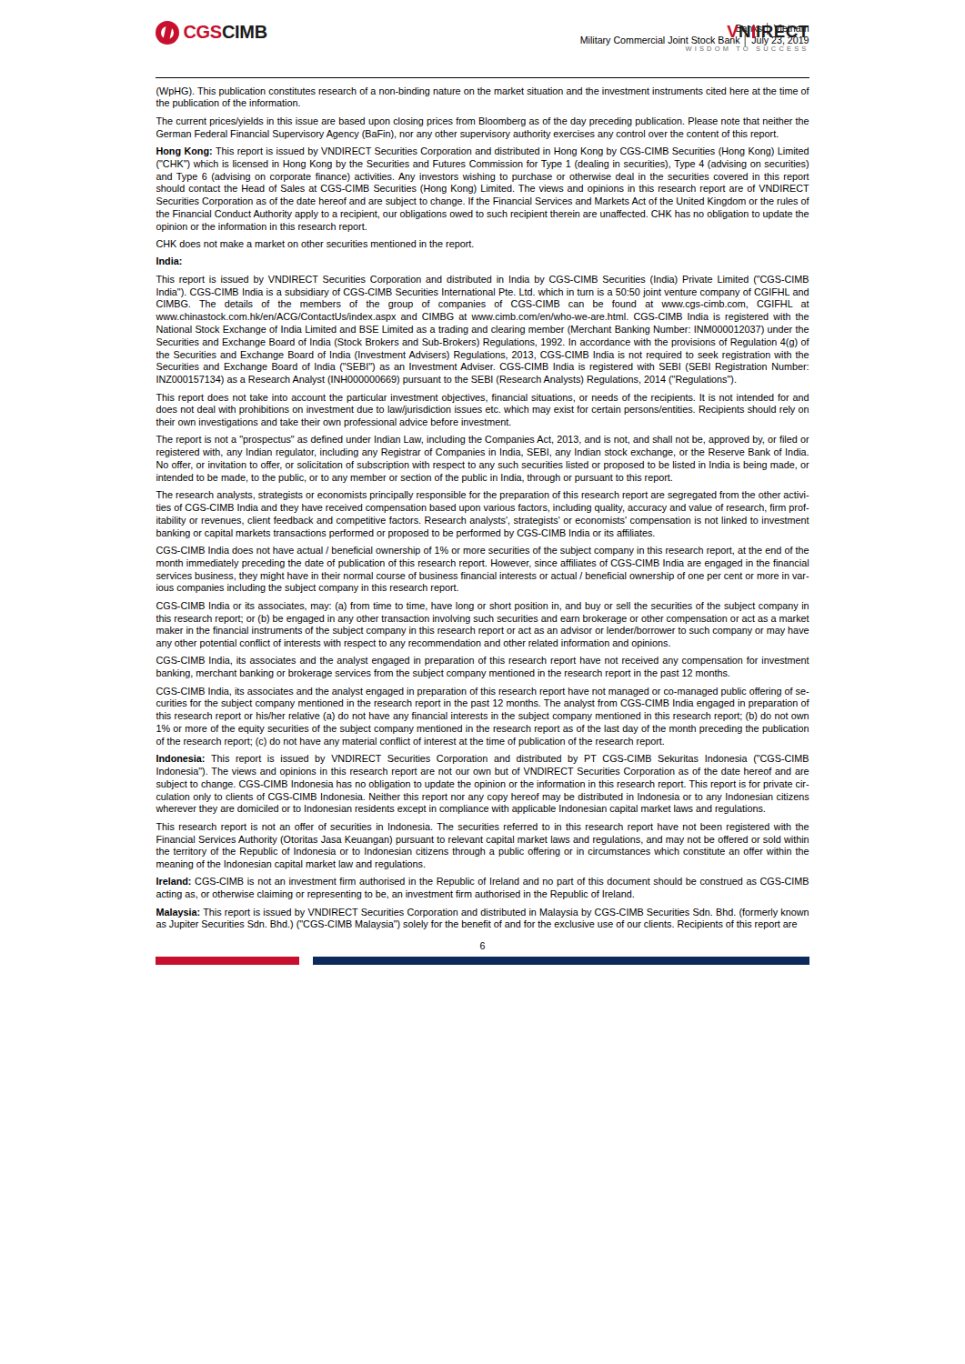CGS CIMB
VN IRECT
WISDOM TO SUCCESS
Banks │ Vietnam
Military Commercial Joint Stock Bank │ July 23, 2019
(WpHG). This publication constitutes research of a non-binding nature on the market situation and the investment instruments cited here at the time of the publication of the information.
The current prices/yields in this issue are based upon closing prices from Bloomberg as of the day preceding publication. Please note that neither the German Federal Financial Supervisory Agency (BaFin), nor any other supervisory authority exercises any control over the content of this report.
Hong Kong: This report is issued by VNDIRECT Securities Corporation and distributed in Hong Kong by CGS-CIMB Securities (Hong Kong) Limited ("CHK") which is licensed in Hong Kong by the Securities and Futures Commission for Type 1 (dealing in securities), Type 4 (advising on securities) and Type 6 (advising on corporate finance) activities. Any investors wishing to purchase or otherwise deal in the securities covered in this report should contact the Head of Sales at CGS-CIMB Securities (Hong Kong) Limited. The views and opinions in this research report are of VNDIRECT Securities Corporation as of the date hereof and are subject to change. If the Financial Services and Markets Act of the United Kingdom or the rules of the Financial Conduct Authority apply to a recipient, our obligations owed to such recipient therein are unaffected. CHK has no obligation to update the opinion or the information in this research report.
CHK does not make a market on other securities mentioned in the report.
India:
This report is issued by VNDIRECT Securities Corporation and distributed in India by CGS-CIMB Securities (India) Private Limited ("CGS-CIMB India"). CGS-CIMB India is a subsidiary of CGS-CIMB Securities International Pte. Ltd. which in turn is a 50:50 joint venture company of CGIFHL and CIMBG. The details of the members of the group of companies of CGS-CIMB can be found at www.cgs-cimb.com, CGIFHL at www.chinastock.com.hk/en/ACG/ContactUs/index.aspx and CIMBG at www.cimb.com/en/who-we-are.html. CGS-CIMB India is registered with the National Stock Exchange of India Limited and BSE Limited as a trading and clearing member (Merchant Banking Number: INM000012037) under the Securities and Exchange Board of India (Stock Brokers and Sub-Brokers) Regulations, 1992. In accordance with the provisions of Regulation 4(g) of the Securities and Exchange Board of India (Investment Advisers) Regulations, 2013, CGS-CIMB India is not required to seek registration with the Securities and Exchange Board of India ("SEBI") as an Investment Adviser. CGS-CIMB India is registered with SEBI (SEBI Registration Number: INZ000157134) as a Research Analyst (INH000000669) pursuant to the SEBI (Research Analysts) Regulations, 2014 ("Regulations").
This report does not take into account the particular investment objectives, financial situations, or needs of the recipients. It is not intended for and does not deal with prohibitions on investment due to law/jurisdiction issues etc. which may exist for certain persons/entities. Recipients should rely on their own investigations and take their own professional advice before investment.
The report is not a "prospectus" as defined under Indian Law, including the Companies Act, 2013, and is not, and shall not be, approved by, or filed or registered with, any Indian regulator, including any Registrar of Companies in India, SEBI, any Indian stock exchange, or the Reserve Bank of India. No offer, or invitation to offer, or solicitation of subscription with respect to any such securities listed or proposed to be listed in India is being made, or intended to be made, to the public, or to any member or section of the public in India, through or pursuant to this report.
The research analysts, strategists or economists principally responsible for the preparation of this research report are segregated from the other activities of CGS-CIMB India and they have received compensation based upon various factors, including quality, accuracy and value of research, firm profitability or revenues, client feedback and competitive factors. Research analysts', strategists' or economists' compensation is not linked to investment banking or capital markets transactions performed or proposed to be performed by CGS-CIMB India or its affiliates.
CGS-CIMB India does not have actual / beneficial ownership of 1% or more securities of the subject company in this research report, at the end of the month immediately preceding the date of publication of this research report. However, since affiliates of CGS-CIMB India are engaged in the financial services business, they might have in their normal course of business financial interests or actual / beneficial ownership of one per cent or more in various companies including the subject company in this research report.
CGS-CIMB India or its associates, may: (a) from time to time, have long or short position in, and buy or sell the securities of the subject company in this research report; or (b) be engaged in any other transaction involving such securities and earn brokerage or other compensation or act as a market maker in the financial instruments of the subject company in this research report or act as an advisor or lender/borrower to such company or may have any other potential conflict of interests with respect to any recommendation and other related information and opinions.
CGS-CIMB India, its associates and the analyst engaged in preparation of this research report have not received any compensation for investment banking, merchant banking or brokerage services from the subject company mentioned in the research report in the past 12 months.
CGS-CIMB India, its associates and the analyst engaged in preparation of this research report have not managed or co-managed public offering of securities for the subject company mentioned in the research report in the past 12 months. The analyst from CGS-CIMB India engaged in preparation of this research report or his/her relative (a) do not have any financial interests in the subject company mentioned in this research report; (b) do not own 1% or more of the equity securities of the subject company mentioned in the research report as of the last day of the month preceding the publication of the research report; (c) do not have any material conflict of interest at the time of publication of the research report.
Indonesia: This report is issued by VNDIRECT Securities Corporation and distributed by PT CGS-CIMB Sekuritas Indonesia ("CGS-CIMB Indonesia"). The views and opinions in this research report are not our own but of VNDIRECT Securities Corporation as of the date hereof and are subject to change. CGS-CIMB Indonesia has no obligation to update the opinion or the information in this research report. This report is for private circulation only to clients of CGS-CIMB Indonesia. Neither this report nor any copy hereof may be distributed in Indonesia or to any Indonesian citizens wherever they are domiciled or to Indonesian residents except in compliance with applicable Indonesian capital market laws and regulations.
This research report is not an offer of securities in Indonesia. The securities referred to in this research report have not been registered with the Financial Services Authority (Otoritas Jasa Keuangan) pursuant to relevant capital market laws and regulations, and may not be offered or sold within the territory of the Republic of Indonesia or to Indonesian citizens through a public offering or in circumstances which constitute an offer within the meaning of the Indonesian capital market law and regulations.
Ireland: CGS-CIMB is not an investment firm authorised in the Republic of Ireland and no part of this document should be construed as CGS-CIMB acting as, or otherwise claiming or representing to be, an investment firm authorised in the Republic of Ireland.
Malaysia: This report is issued by VNDIRECT Securities Corporation and distributed in Malaysia by CGS-CIMB Securities Sdn. Bhd. (formerly known as Jupiter Securities Sdn. Bhd.) ("CGS-CIMB Malaysia") solely for the benefit of and for the exclusive use of our clients. Recipients of this report are
6